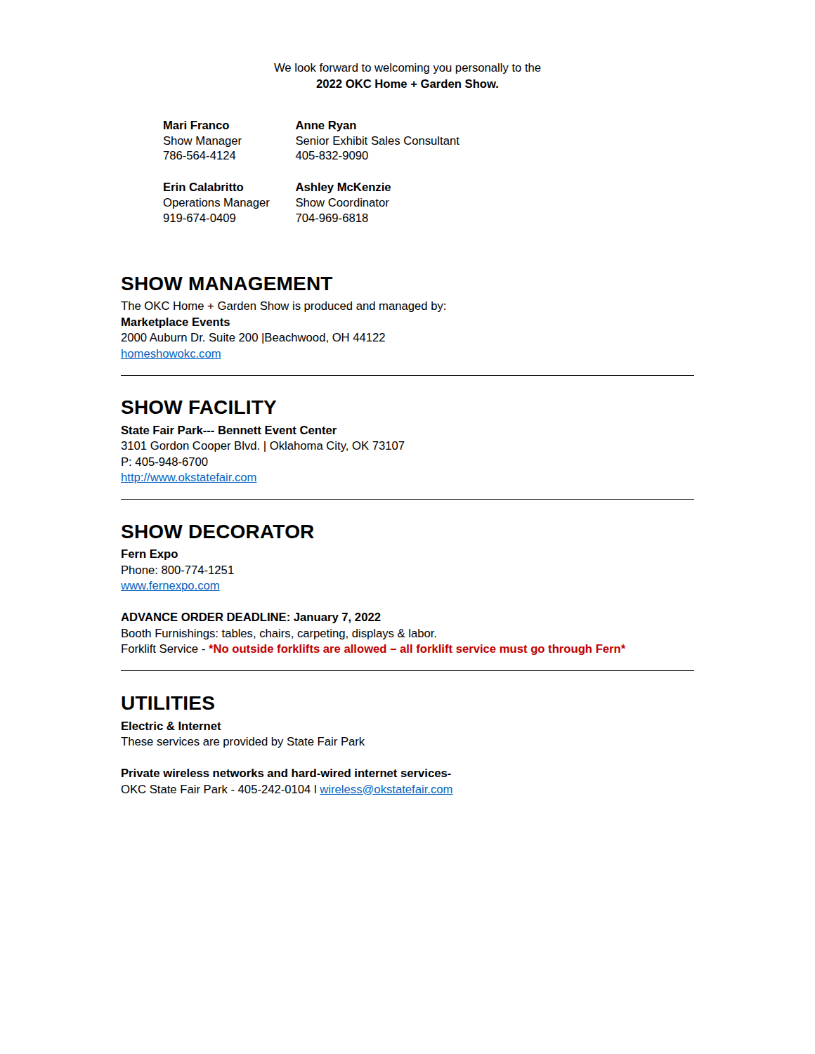We look forward to welcoming you personally to the
2022 OKC Home + Garden Show.
| Mari Franco Show Manager 786-564-4124 | Anne Ryan Senior Exhibit Sales Consultant 405-832-9090 |
| Erin Calabritto Operations Manager 919-674-0409 | Ashley McKenzie Show Coordinator 704-969-6818 |
SHOW MANAGEMENT
The OKC Home + Garden Show is produced and managed by:
Marketplace Events
2000 Auburn Dr. Suite 200 |Beachwood, OH 44122
homeshowokc.com
SHOW FACILITY
State Fair Park--- Bennett Event Center
3101 Gordon Cooper Blvd. | Oklahoma City, OK 73107
P: 405-948-6700
http://www.okstatefair.com
SHOW DECORATOR
Fern Expo
Phone: 800-774-1251
www.fernexpo.com
ADVANCE ORDER DEADLINE: January 7, 2022
Booth Furnishings: tables, chairs, carpeting, displays & labor.
Forklift Service - *No outside forklifts are allowed – all forklift service must go through Fern*
UTILITIES
Electric & Internet
These services are provided by State Fair Park
Private wireless networks and hard-wired internet services-
OKC State Fair Park - 405-242-0104 l wireless@okstatefair.com